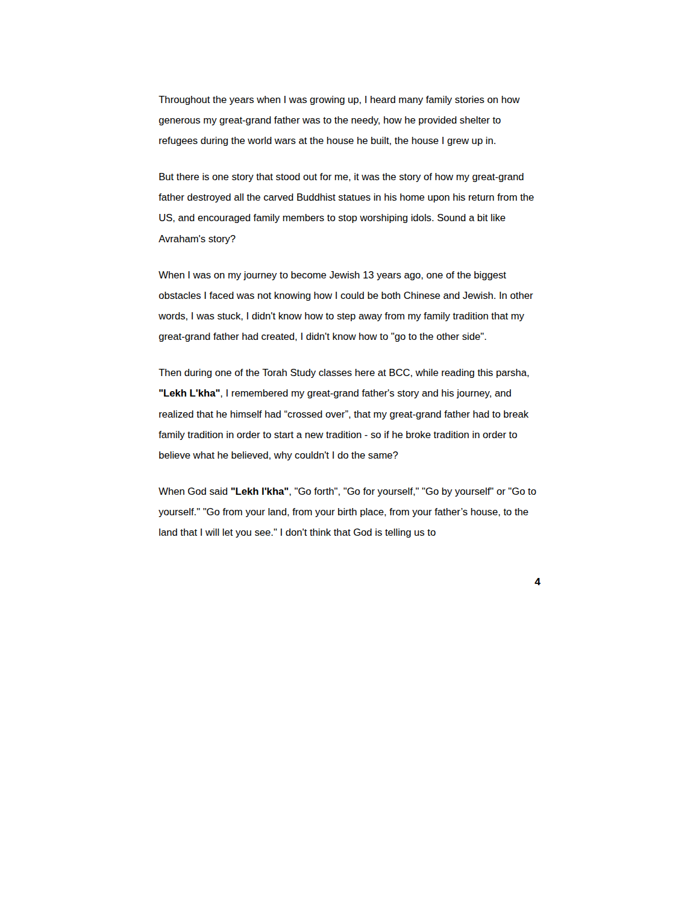Throughout the years when I was growing up, I heard many family stories on how generous my great-grand father was to the needy, how he provided shelter to refugees during the world wars at the house he built, the house I grew up in.
But there is one story that stood out for me, it was the story of how my great-grand father destroyed all the carved Buddhist statues in his home upon his return from the US, and encouraged family members to stop worshiping idols. Sound a bit like Avraham's story?
When I was on my journey to become Jewish 13 years ago, one of the biggest obstacles I faced was not knowing how I could be both Chinese and Jewish. In other words, I was stuck, I didn't know how to step away from my family tradition that my great-grand father had created, I didn't know how to "go to the other side".
Then during one of the Torah Study classes here at BCC, while reading this parsha, "Lekh L'kha", I remembered my great-grand father's story and his journey, and realized that he himself had “crossed over”, that my great-grand father had to break family tradition in order to start a new tradition - so if he broke tradition in order to believe what he believed, why couldn't I do the same?
When God said "Lekh l'kha", "Go forth", "Go for yourself," "Go by yourself" or "Go to yourself." "Go from your land, from your birth place, from your father’s house, to the land that I will let you see." I don't think that God is telling us to
4